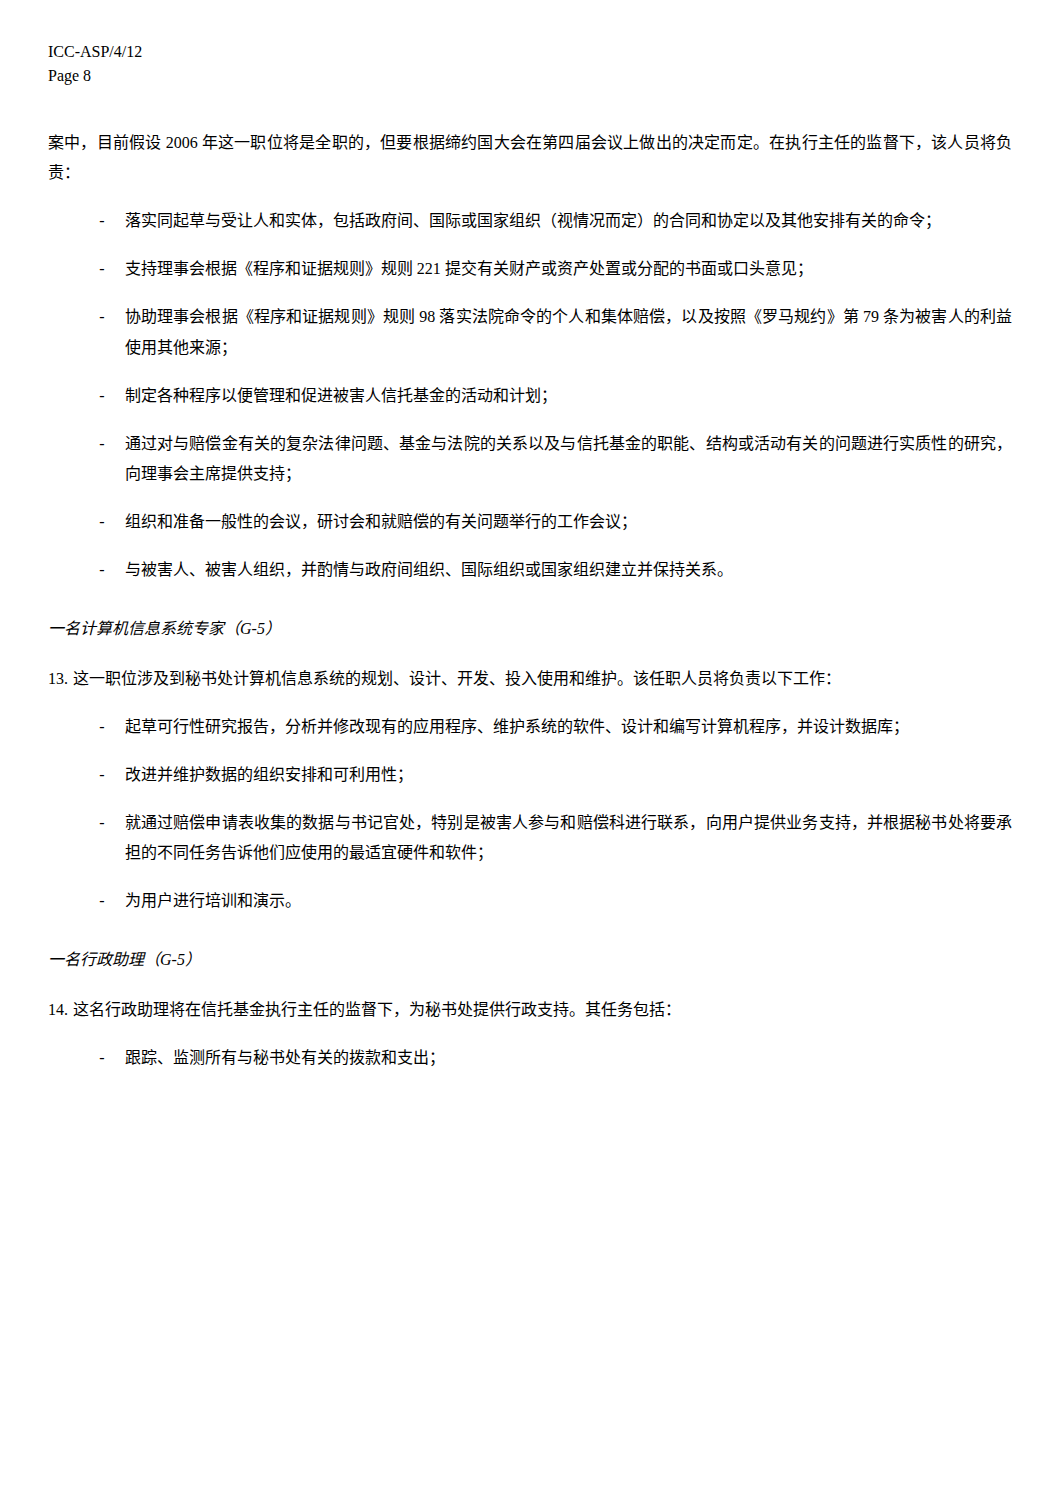ICC-ASP/4/12
Page 8
案中，目前假设 2006 年这一职位将是全职的，但要根据缔约国大会在第四届会议上做出的决定而定。在执行主任的监督下，该人员将负责：
落实同起草与受让人和实体，包括政府间、国际或国家组织（视情况而定）的合同和协定以及其他安排有关的命令；
支持理事会根据《程序和证据规则》规则 221 提交有关财产或资产处置或分配的书面或口头意见；
协助理事会根据《程序和证据规则》规则 98 落实法院命令的个人和集体赔偿，以及按照《罗马规约》第 79 条为被害人的利益使用其他来源；
制定各种程序以便管理和促进被害人信托基金的活动和计划；
通过对与赔偿金有关的复杂法律问题、基金与法院的关系以及与信托基金的职能、结构或活动有关的问题进行实质性的研究，向理事会主席提供支持；
组织和准备一般性的会议，研讨会和就赔偿的有关问题举行的工作会议；
与被害人、被害人组织，并酌情与政府间组织、国际组织或国家组织建立并保持关系。
一名计算机信息系统专家（G-5）
13. 这一职位涉及到秘书处计算机信息系统的规划、设计、开发、投入使用和维护。该任职人员将负责以下工作：
起草可行性研究报告，分析并修改现有的应用程序、维护系统的软件、设计和编写计算机程序，并设计数据库；
改进并维护数据的组织安排和可利用性；
就通过赔偿申请表收集的数据与书记官处，特别是被害人参与和赔偿科进行联系，向用户提供业务支持，并根据秘书处将要承担的不同任务告诉他们应使用的最适宜硬件和软件；
为用户进行培训和演示。
一名行政助理（G-5）
14. 这名行政助理将在信托基金执行主任的监督下，为秘书处提供行政支持。其任务包括：
跟踪、监测所有与秘书处有关的拨款和支出；